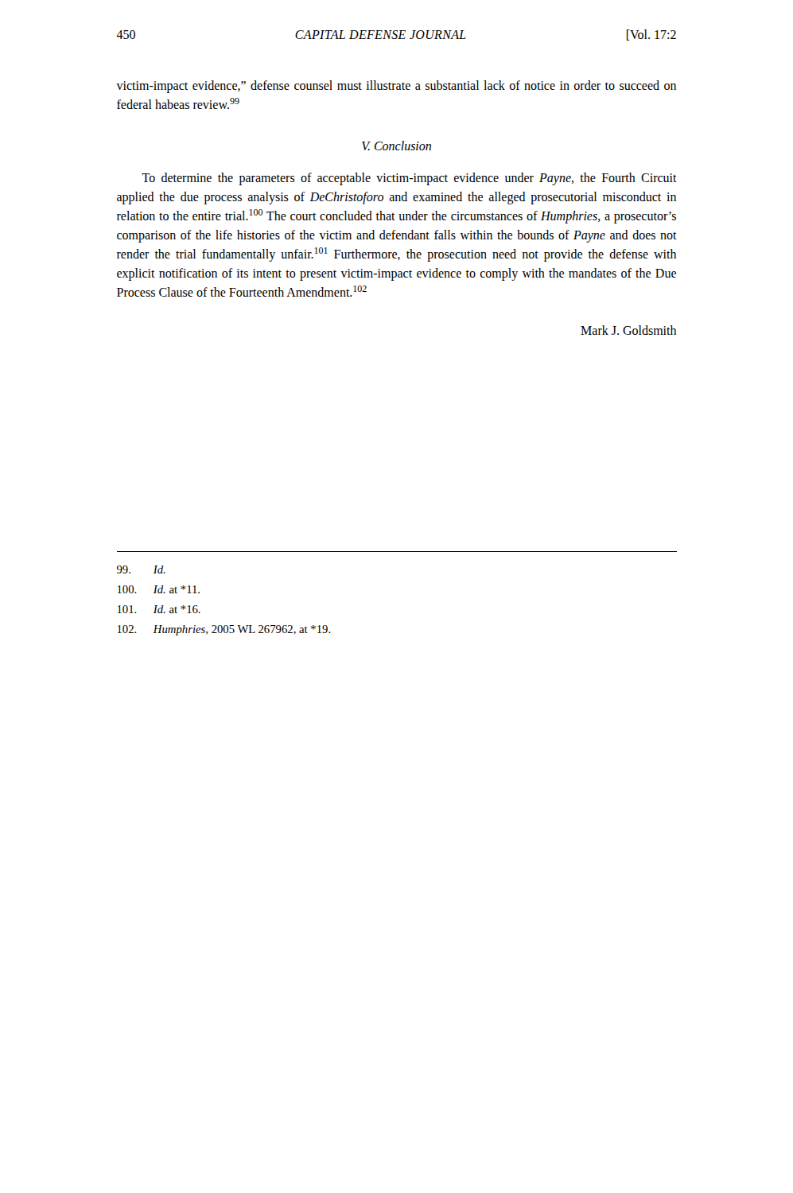450 CAPITAL DEFENSE JOURNAL [Vol. 17:2
victim-impact evidence,” defense counsel must illustrate a substantial lack of notice in order to succeed on federal habeas review.99
V. Conclusion
To determine the parameters of acceptable victim-impact evidence under Payne, the Fourth Circuit applied the due process analysis of DeChristoforo and examined the alleged prosecutorial misconduct in relation to the entire trial.100 The court concluded that under the circumstances of Humphries, a prosecutor’s comparison of the life histories of the victim and defendant falls within the bounds of Payne and does not render the trial fundamentally unfair.101 Furthermore, the prosecution need not provide the defense with explicit notification of its intent to present victim-impact evidence to comply with the mandates of the Due Process Clause of the Fourteenth Amendment.102
Mark J. Goldsmith
99. Id.
100. Id. at *11.
101. Id. at *16.
102. Humphries, 2005 WL 267962, at *19.